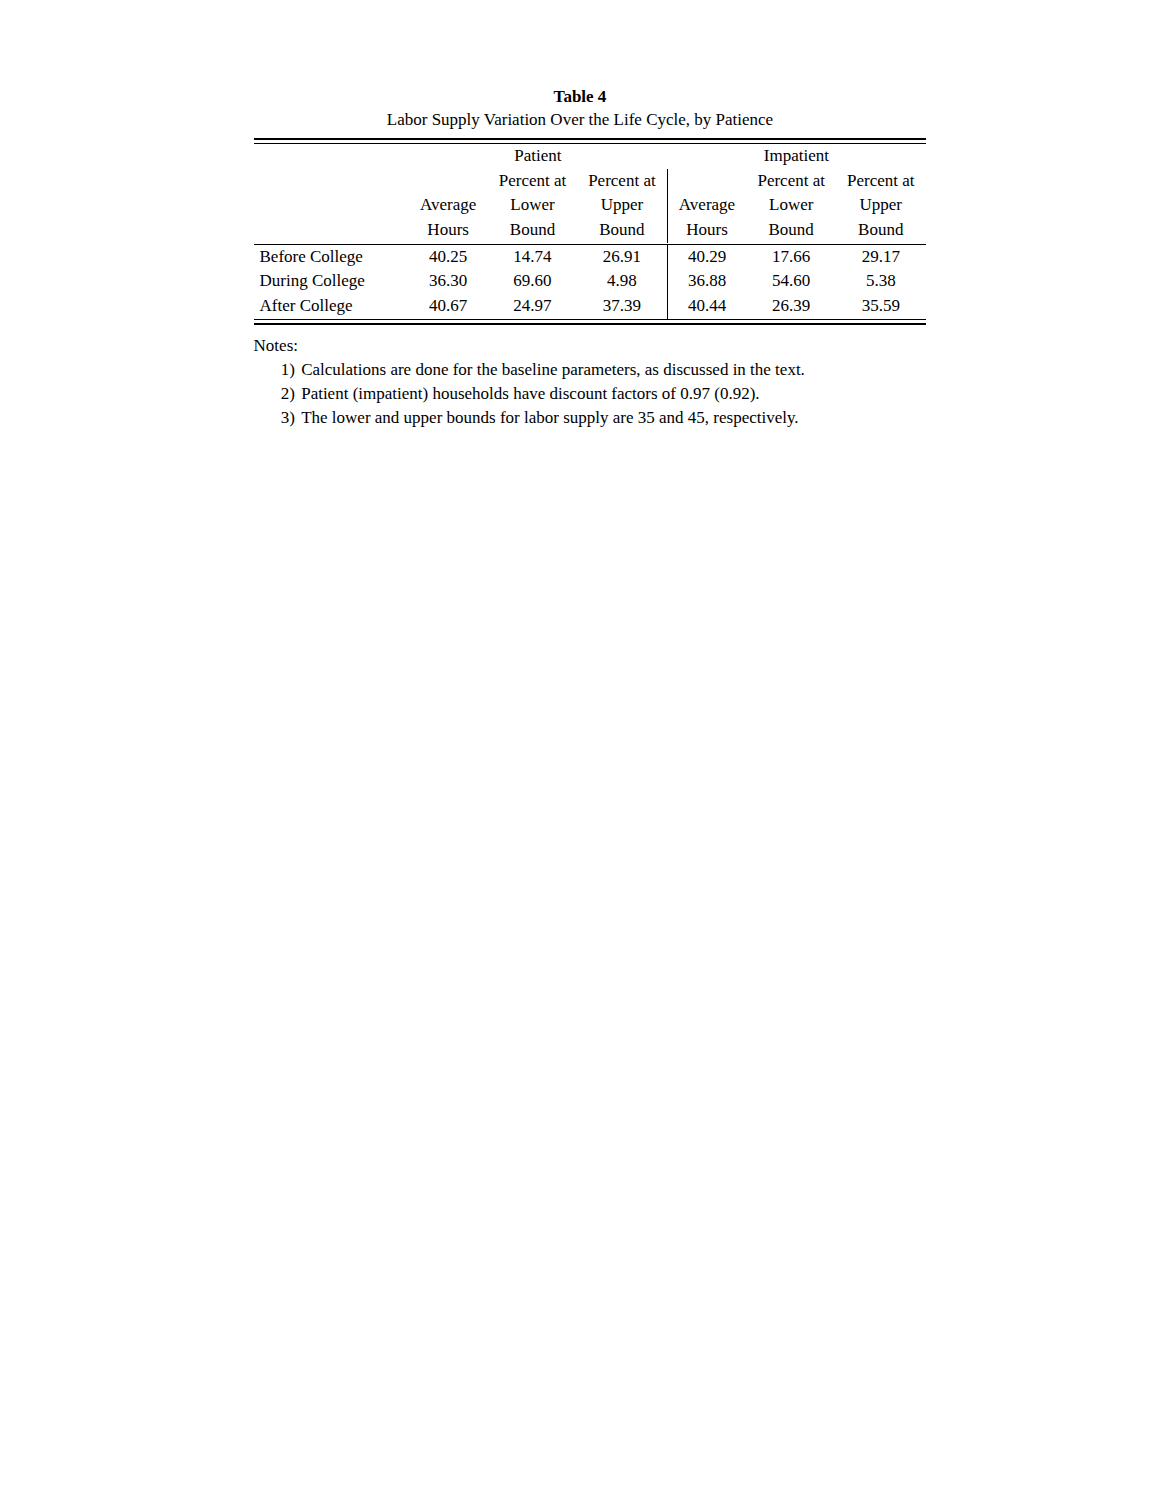Table 4 Labor Supply Variation Over the Life Cycle, by Patience
| | Patient | Impatient |
| | | Percent at | Percent at | | Percent at | Percent at |
| | Average | Lower | Upper | Average | Lower | Upper |
| | Hours | Bound | Bound | Hours | Bound | Bound |
| Before College | 40.25 | 14.74 | 26.91 | 40.29 | 17.66 | 29.17 |
| During College | 36.30 | 69.60 | 4.98 | 36.88 | 54.60 | 5.38 |
| After College | 40.67 | 24.97 | 37.39 | 40.44 | 26.39 | 35.59 |
Notes:
1) Calculations are done for the baseline parameters, as discussed in the text.
2) Patient (impatient) households have discount factors of 0.97 (0.92).
3) The lower and upper bounds for labor supply are 35 and 45, respectively.